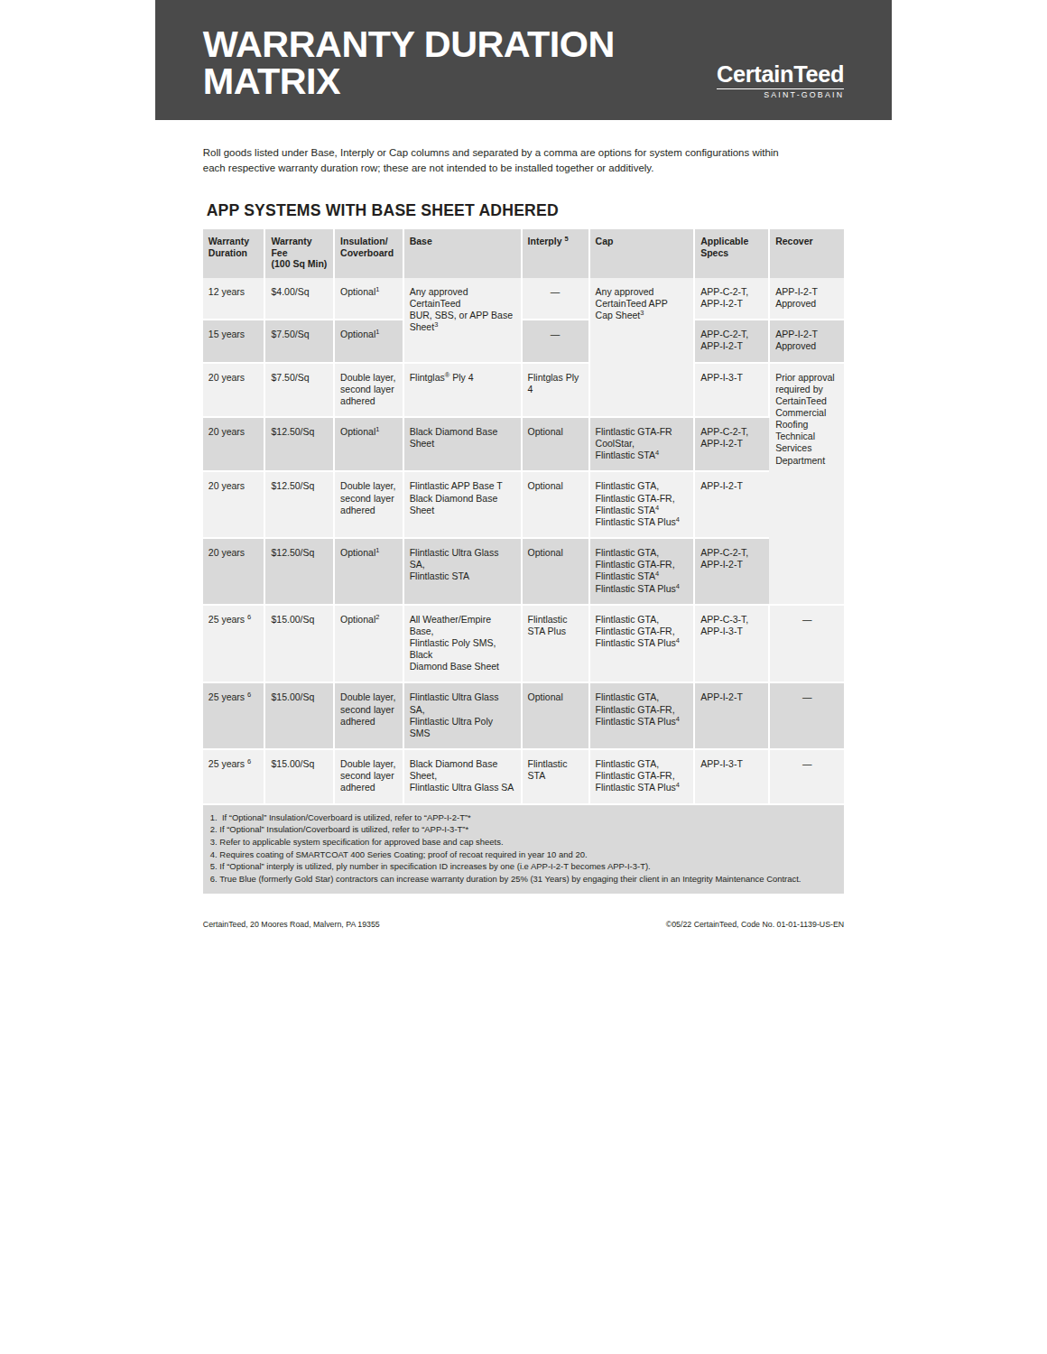WARRANTY DURATION MATRIX
CertainTeed
SAINT-GOBAIN
Roll goods listed under Base, Interply or Cap columns and separated by a comma are options for system configurations within each respective warranty duration row; these are not intended to be installed together or additively.
APP SYSTEMS WITH BASE SHEET ADHERED
| Warranty Duration | Warranty Fee (100 Sq Min) | Insulation/ Coverboard | Base | Interply 5 | Cap | Applicable Specs | Recover |
| --- | --- | --- | --- | --- | --- | --- | --- |
| 12 years | $4.00/Sq | Optional 1 | Any approved CertainTeed BUR, SBS, or APP Base Sheet 3 | — | Any approved CertainTeed APP Cap Sheet 3 | APP-C-2-T, APP-I-2-T | APP-I-2-T Approved |
| 15 years | $7.50/Sq | Optional 1 | — | APP-C-2-T, APP-I-2-T | APP-I-2-T Approved |
| 20 years | $7.50/Sq | Double layer, second layer adhered | Flintglas ® Ply 4 | Flintglas Ply 4 | APP-I-3-T | Prior approval required by CertainTeed Commercial Roofing Technical Services Department |
| 20 years | $12.50/Sq | Optional 1 | Black Diamond Base Sheet | Optional | Flintlastic GTA-FR CoolStar, Flintlastic STA 4 | APP-C-2-T, APP-I-2-T |
| 20 years | $12.50/Sq | Double layer, second layer adhered | Flintlastic APP Base T Black Diamond Base Sheet | Optional | Flintlastic GTA, Flintlastic GTA-FR, Flintlastic STA 4 Flintlastic STA Plus 4 | APP-I-2-T |
| 20 years | $12.50/Sq | Optional 1 | Flintlastic Ultra Glass SA, Flintlastic STA | Optional | Flintlastic GTA, Flintlastic GTA-FR, Flintlastic STA 4 Flintlastic STA Plus 4 | APP-C-2-T, APP-I-2-T |
| 25 years 6 | $15.00/Sq | Optional 2 | All Weather/Empire Base, Flintlastic Poly SMS, Black Diamond Base Sheet | Flintlastic STA Plus | Flintlastic GTA, Flintlastic GTA-FR, Flintlastic STA Plus 4 | APP-C-3-T, APP-I-3-T | — |
| 25 years 6 | $15.00/Sq | Double layer, second layer adhered | Flintlastic Ultra Glass SA, Flintlastic Ultra Poly SMS | Optional | Flintlastic GTA, Flintlastic GTA-FR, Flintlastic STA Plus 4 | APP-I-2-T | — |
| 25 years 6 | $15.00/Sq | Double layer, second layer adhered | Black Diamond Base Sheet, Flintlastic Ultra Glass SA | Flintlastic STA | Flintlastic GTA, Flintlastic GTA-FR, Flintlastic STA Plus 4 | APP-I-3-T | — |
1. If “Optional” Insulation/Coverboard is utilized, refer to “APP-I-2-T”*
2. If “Optional” Insulation/Coverboard is utilized, refer to “APP-I-3-T”*
3. Refer to applicable system specification for approved base and cap sheets.
4. Requires coating of SMARTCOAT 400 Series Coating; proof of recoat required in year 10 and 20.
5. If “Optional” interply is utilized, ply number in specification ID increases by one (i.e APP-I-2-T becomes APP-I-3-T).
6. True Blue (formerly Gold Star) contractors can increase warranty duration by 25% (31 Years) by engaging their client in an Integrity Maintenance Contract.
CertainTeed, 20 Moores Road, Malvern, PA 19355
©05/22 CertainTeed, Code No. 01-01-1139-US-EN